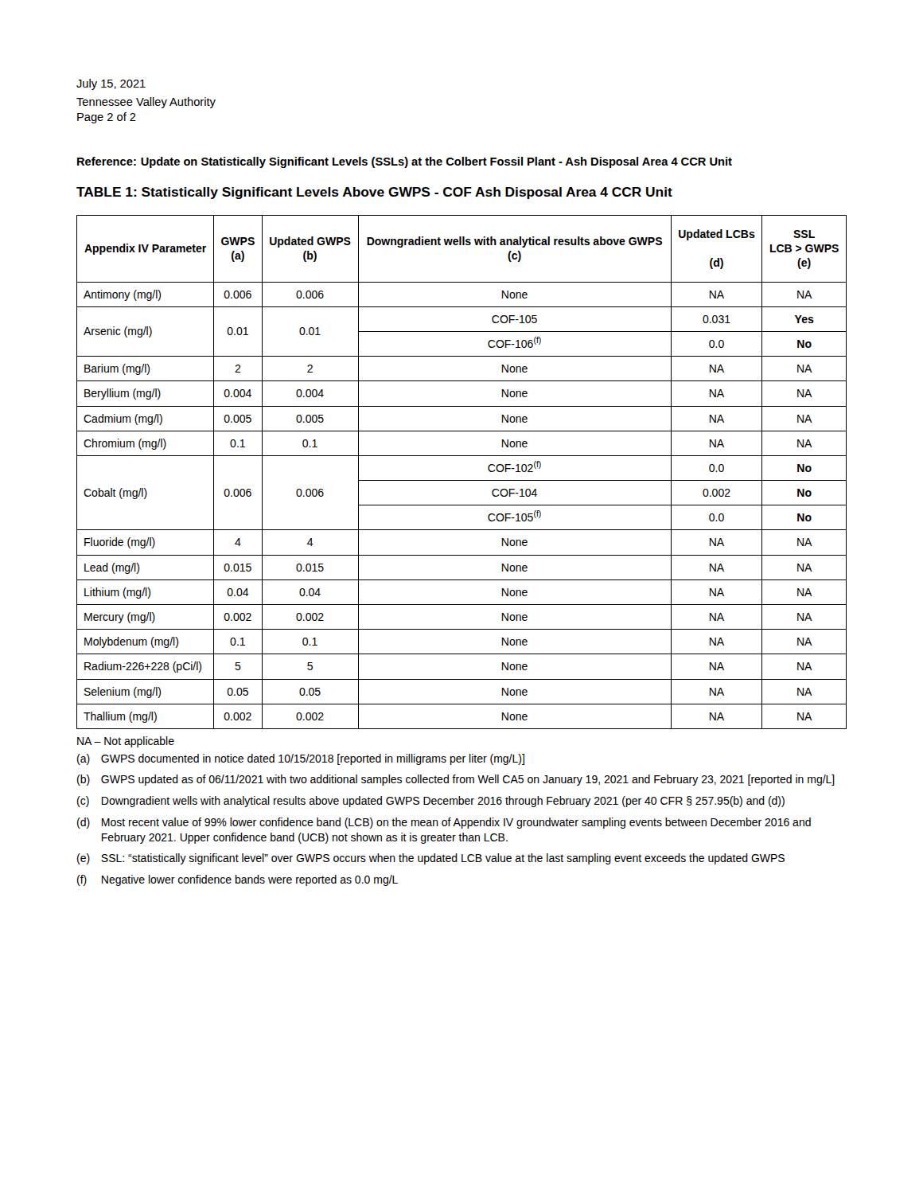July 15, 2021
Tennessee Valley Authority
Page 2 of 2
Reference: Update on Statistically Significant Levels (SSLs) at the Colbert Fossil Plant - Ash Disposal Area 4 CCR Unit
TABLE 1: Statistically Significant Levels Above GWPS - COF Ash Disposal Area 4 CCR Unit
| Appendix IV Parameter | GWPS (a) | Updated GWPS (b) | Downgradient wells with analytical results above GWPS (c) | Updated LCBs (d) | SSL LCB > GWPS (e) |
| --- | --- | --- | --- | --- | --- |
| Antimony (mg/l) | 0.006 | 0.006 | None | NA | NA |
| Arsenic (mg/l) | 0.01 | 0.01 | COF-105 | 0.031 | Yes |
| COF-106 (f) | 0.0 | No |
| Barium (mg/l) | 2 | 2 | None | NA | NA |
| Beryllium (mg/l) | 0.004 | 0.004 | None | NA | NA |
| Cadmium (mg/l) | 0.005 | 0.005 | None | NA | NA |
| Chromium (mg/l) | 0.1 | 0.1 | None | NA | NA |
| Cobalt (mg/l) | 0.006 | 0.006 | COF-102 (f) | 0.0 | No |
| COF-104 | 0.002 | No |
| COF-105 (f) | 0.0 | No |
| Fluoride (mg/l) | 4 | 4 | None | NA | NA |
| Lead (mg/l) | 0.015 | 0.015 | None | NA | NA |
| Lithium (mg/l) | 0.04 | 0.04 | None | NA | NA |
| Mercury (mg/l) | 0.002 | 0.002 | None | NA | NA |
| Molybdenum (mg/l) | 0.1 | 0.1 | None | NA | NA |
| Radium-226+228 (pCi/l) | 5 | 5 | None | NA | NA |
| Selenium (mg/l) | 0.05 | 0.05 | None | NA | NA |
| Thallium (mg/l) | 0.002 | 0.002 | None | NA | NA |
NA – Not applicable
(a) GWPS documented in notice dated 10/15/2018 [reported in milligrams per liter (mg/L)]
(b) GWPS updated as of 06/11/2021 with two additional samples collected from Well CA5 on January 19, 2021 and February 23, 2021 [reported in mg/L]
(c) Downgradient wells with analytical results above updated GWPS December 2016 through February 2021 (per 40 CFR § 257.95(b) and (d))
(d) Most recent value of 99% lower confidence band (LCB) on the mean of Appendix IV groundwater sampling events between December 2016 and February 2021. Upper confidence band (UCB) not shown as it is greater than LCB.
(e) SSL: “statistically significant level” over GWPS occurs when the updated LCB value at the last sampling event exceeds the updated GWPS
(f) Negative lower confidence bands were reported as 0.0 mg/L